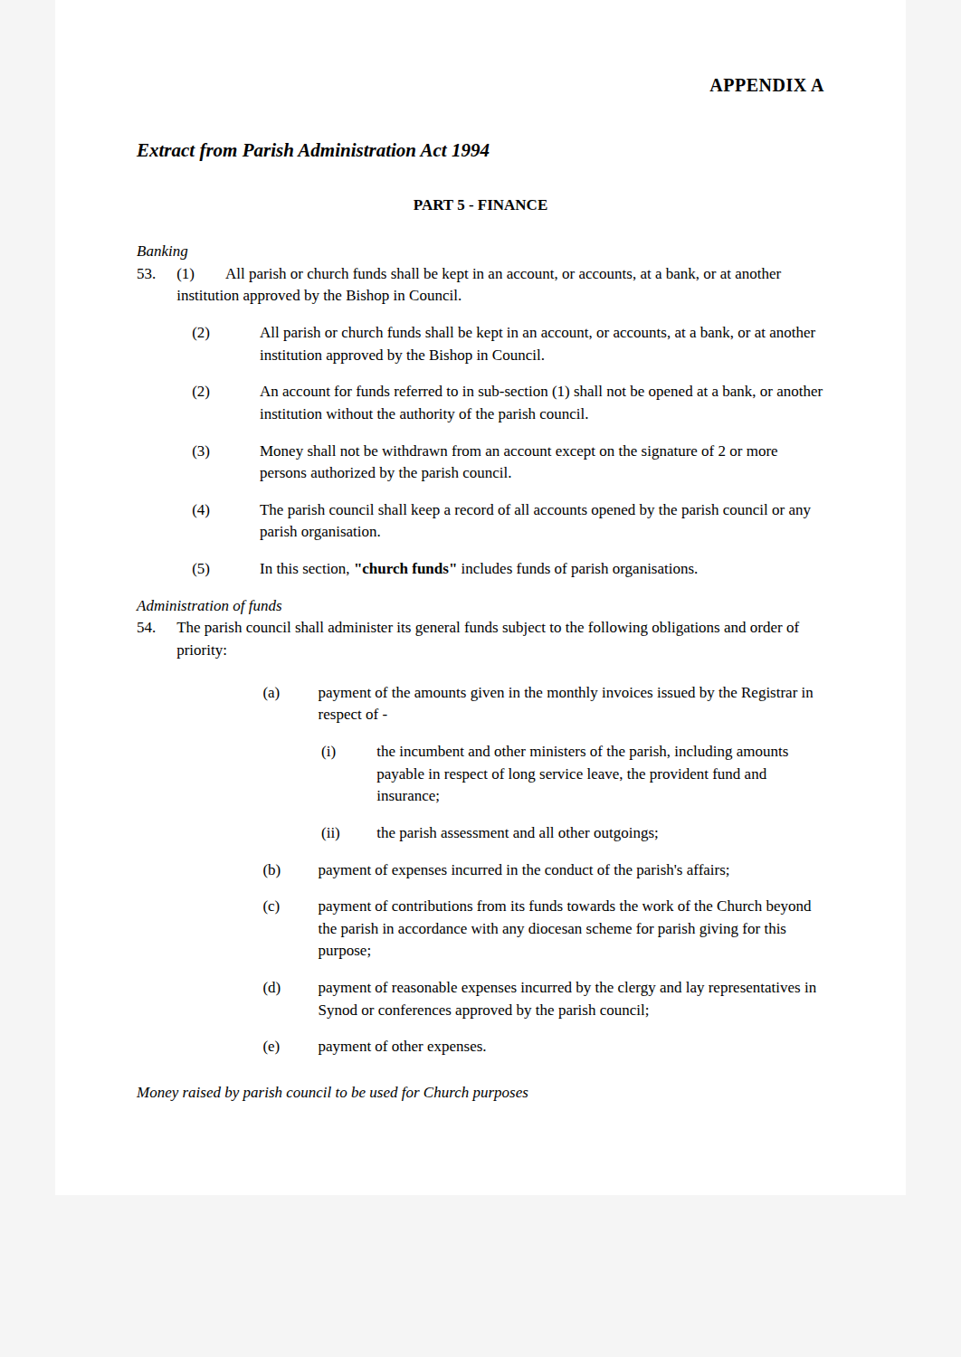APPENDIX A
Extract from Parish Administration Act 1994
PART 5 - FINANCE
Banking
53.
(1) All parish or church funds shall be kept in an account, or accounts, at a bank, or at another institution approved by the Bishop in Council.
(2)
All parish or church funds shall be kept in an account, or accounts, at a bank, or at another institution approved by the Bishop in Council.
(2)
An account for funds referred to in sub-section (1) shall not be opened at a bank, or another institution without the authority of the parish council.
(3)
Money shall not be withdrawn from an account except on the signature of 2 or more persons authorized by the parish council.
(4)
The parish council shall keep a record of all accounts opened by the parish council or any parish organisation.
(5)
In this section, "church funds" includes funds of parish organisations.
Administration of funds
54.
The parish council shall administer its general funds subject to the following obligations and order of priority:
(a)
payment of the amounts given in the monthly invoices issued by the Registrar in respect of -
(i)
the incumbent and other ministers of the parish, including amounts payable in respect of long service leave, the provident fund and insurance;
(ii)
the parish assessment and all other outgoings;
(b)
payment of expenses incurred in the conduct of the parish's affairs;
(c)
payment of contributions from its funds towards the work of the Church beyond the parish in accordance with any diocesan scheme for parish giving for this purpose;
(d)
payment of reasonable expenses incurred by the clergy and lay representatives in Synod or conferences approved by the parish council;
(e)
payment of other expenses.
Money raised by parish council to be used for Church purposes